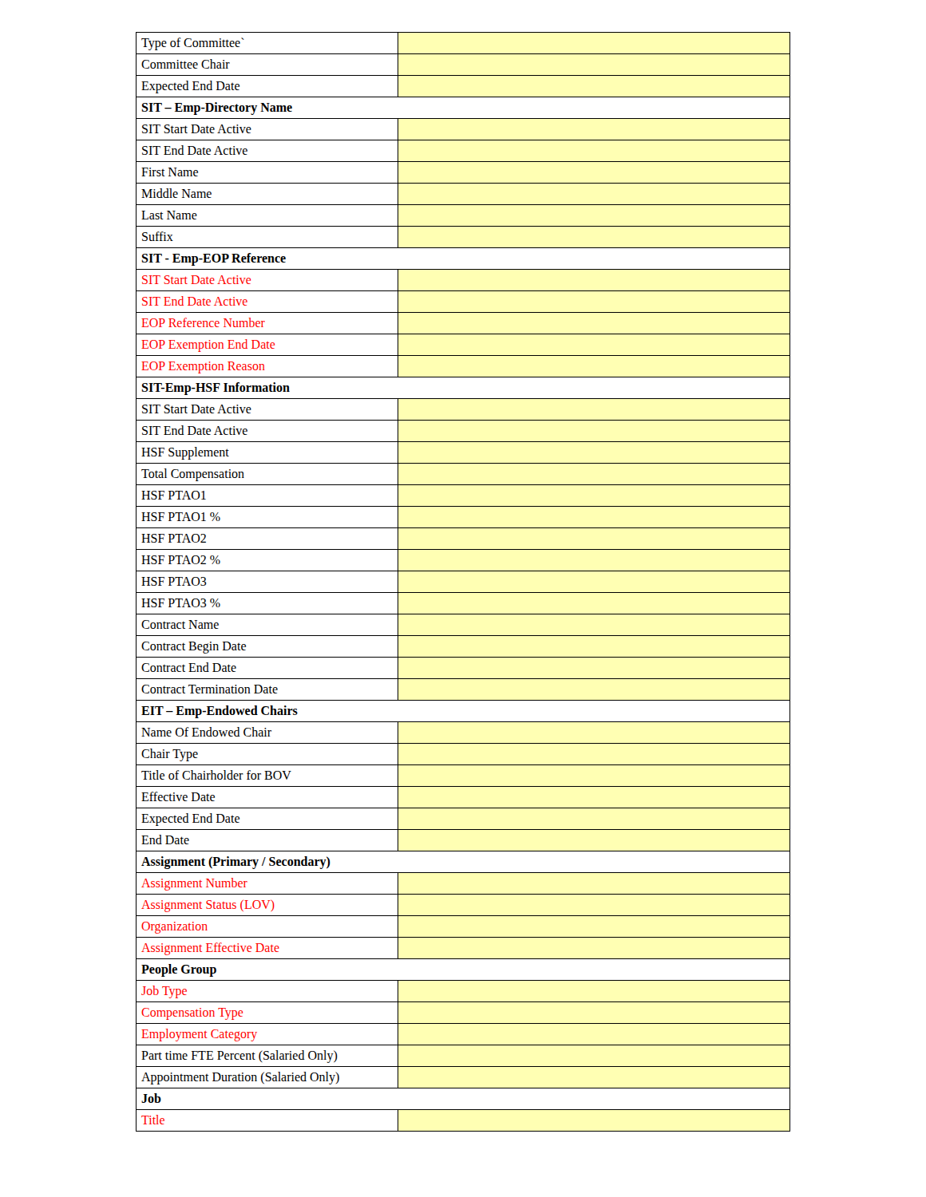| Type of Committee` | |
| Committee Chair | |
| Expected End Date | |
| SIT – Emp-Directory Name |
| SIT Start Date Active | |
| SIT End Date Active | |
| First Name | |
| Middle Name | |
| Last Name | |
| Suffix | |
| SIT - Emp-EOP Reference |
| SIT Start Date Active | |
| SIT End Date Active | |
| EOP Reference Number | |
| EOP Exemption End Date | |
| EOP Exemption Reason | |
| SIT-Emp-HSF Information |
| SIT Start Date Active | |
| SIT End Date Active | |
| HSF Supplement | |
| Total Compensation | |
| HSF PTAO1 | |
| HSF PTAO1 % | |
| HSF PTAO2 | |
| HSF PTAO2 % | |
| HSF PTAO3 | |
| HSF PTAO3 % | |
| Contract Name | |
| Contract Begin Date | |
| Contract End Date | |
| Contract Termination Date | |
| EIT – Emp-Endowed Chairs |
| Name Of Endowed Chair | |
| Chair Type | |
| Title of Chairholder for BOV | |
| Effective Date | |
| Expected End Date | |
| End Date | |
| Assignment (Primary / Secondary) |
| Assignment Number | |
| Assignment Status (LOV) | |
| Organization | |
| Assignment Effective Date | |
| People Group |
| Job Type | |
| Compensation Type | |
| Employment Category | |
| Part time FTE Percent (Salaried Only) | |
| Appointment Duration (Salaried Only) | |
| Job |
| Title | |